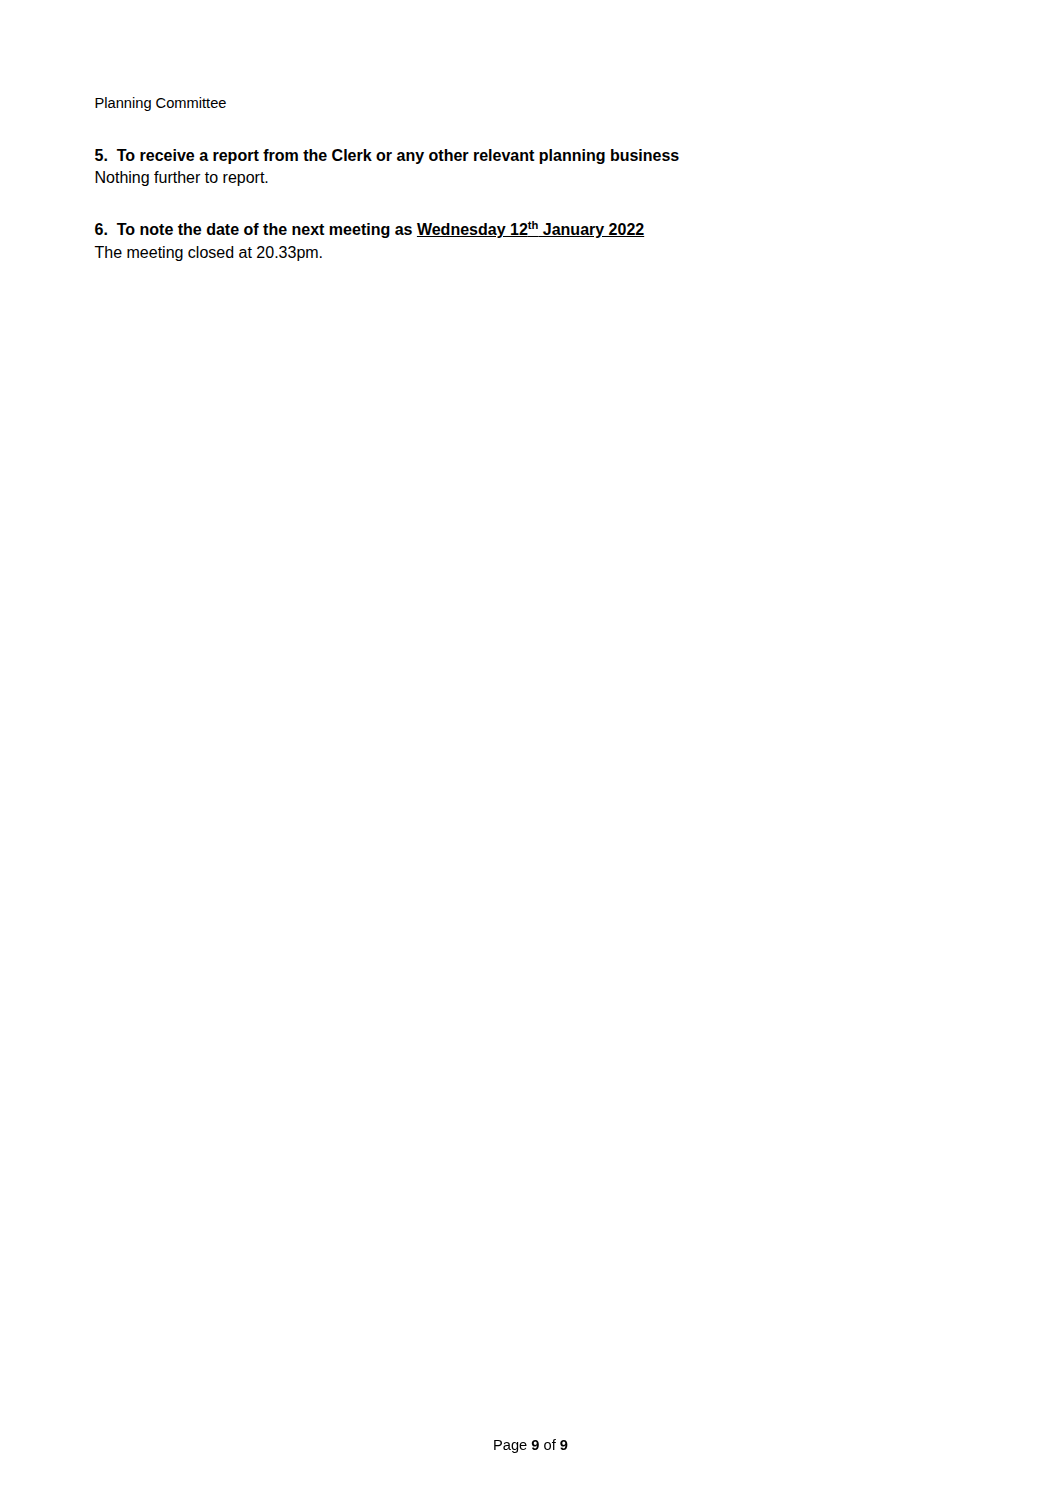Planning Committee
5. To receive a report from the Clerk or any other relevant planning business
Nothing further to report.
6. To note the date of the next meeting as Wednesday 12th January 2022
The meeting closed at 20.33pm.
Page 9 of 9